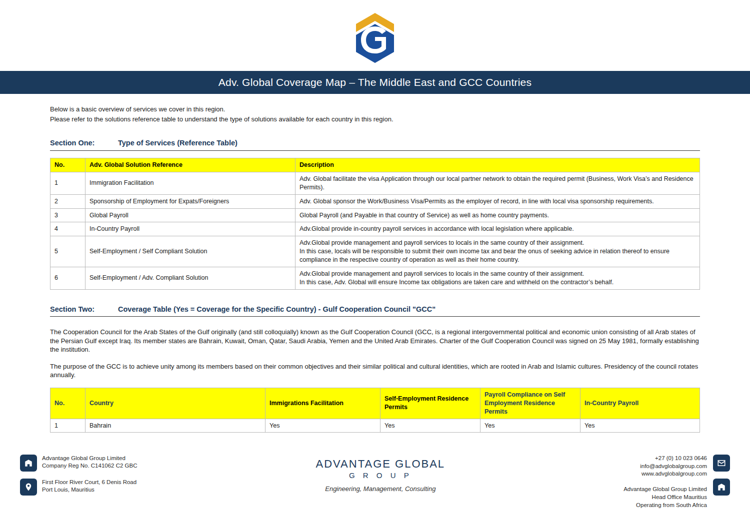Advantage Global Group logo
Adv. Global Coverage Map – The Middle East and GCC Countries
Below is a basic overview of services we cover in this region.
Please refer to the solutions reference table to understand the type of solutions available for each country in this region.
Section One: Type of Services (Reference Table)
| No. | Adv. Global Solution Reference | Description |
| --- | --- | --- |
| 1 | Immigration Facilitation | Adv. Global facilitate the visa Application through our local partner network to obtain the required permit (Business, Work Visa’s and Residence Permits). |
| 2 | Sponsorship of Employment for Expats/Foreigners | Adv. Global sponsor the Work/Business Visa/Permits as the employer of record, in line with local visa sponsorship requirements. |
| 3 | Global Payroll | Global Payroll (and Payable in that country of Service) as well as home country payments. |
| 4 | In-Country Payroll | Adv.Global provide in-country payroll services in accordance with local legislation where applicable. |
| 5 | Self-Employment / Self Compliant Solution | Adv.Global provide management and payroll services to locals in the same country of their assignment. In this case, locals will be responsible to submit their own income tax and bear the onus of seeking advice in relation thereof to ensure compliance in the respective country of operation as well as their home country. |
| 6 | Self-Employment / Adv. Compliant Solution | Adv.Global provide management and payroll services to locals in the same country of their assignment. In this case, Adv. Global will ensure Income tax obligations are taken care and withheld on the contractor’s behalf. |
Section Two: Coverage Table (Yes = Coverage for the Specific Country) - Gulf Cooperation Council "GCC"
The Cooperation Council for the Arab States of the Gulf originally (and still colloquially) known as the Gulf Cooperation Council (GCC, is a regional intergovernmental political and economic union consisting of all Arab states of the Persian Gulf except Iraq. Its member states are Bahrain, Kuwait, Oman, Qatar, Saudi Arabia, Yemen and the United Arab Emirates. Charter of the Gulf Cooperation Council was signed on 25 May 1981, formally establishing the institution.
The purpose of the GCC is to achieve unity among its members based on their common objectives and their similar political and cultural identities, which are rooted in Arab and Islamic cultures. Presidency of the council rotates annually.
| No. | Country | Immigrations Facilitation | Self-Employment Residence Permits | Payroll Compliance on Self Employment Residence Permits | In-Country Payroll |
| --- | --- | --- | --- | --- | --- |
| 1 | Bahrain | Yes | Yes | Yes | Yes |
Advantage Global Group Limited
Company Reg No. C141062 C2 GBC
First Floor River Court, 6 Denis Road
Port Louis, Mauritius
ADVANTAGE GLOBAL
G R O U P
Engineering, Management, Consulting
+27 (0) 10 023 0646
info@advglobalgroup.com
www.advglobalgroup.com
Advantage Global Group Limited
Head Office Mauritius
Operating from South Africa